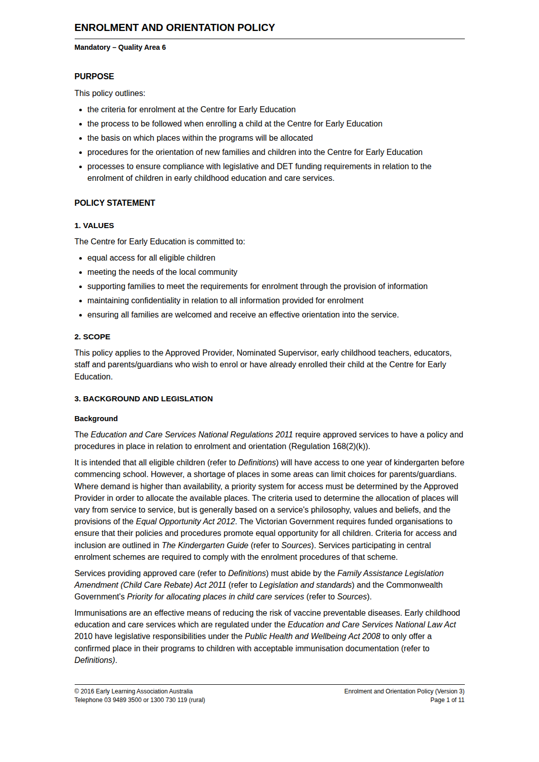ENROLMENT AND ORIENTATION POLICY
Mandatory – Quality Area 6
Purpose
This policy outlines:
the criteria for enrolment at the Centre for Early Education
the process to be followed when enrolling a child at the Centre for Early Education
the basis on which places within the programs will be allocated
procedures for the orientation of new families and children into the Centre for Early Education
processes to ensure compliance with legislative and DET funding requirements in relation to the enrolment of children in early childhood education and care services.
Policy Statement
1. VALUES
The Centre for Early Education is committed to:
equal access for all eligible children
meeting the needs of the local community
supporting families to meet the requirements for enrolment through the provision of information
maintaining confidentiality in relation to all information provided for enrolment
ensuring all families are welcomed and receive an effective orientation into the service.
2. SCOPE
This policy applies to the Approved Provider, Nominated Supervisor, early childhood teachers, educators, staff and parents/guardians who wish to enrol or have already enrolled their child at the Centre for Early Education.
3. BACKGROUND AND LEGISLATION
Background
The Education and Care Services National Regulations 2011 require approved services to have a policy and procedures in place in relation to enrolment and orientation (Regulation 168(2)(k)).
It is intended that all eligible children (refer to Definitions) will have access to one year of kindergarten before commencing school. However, a shortage of places in some areas can limit choices for parents/guardians. Where demand is higher than availability, a priority system for access must be determined by the Approved Provider in order to allocate the available places. The criteria used to determine the allocation of places will vary from service to service, but is generally based on a service's philosophy, values and beliefs, and the provisions of the Equal Opportunity Act 2012. The Victorian Government requires funded organisations to ensure that their policies and procedures promote equal opportunity for all children. Criteria for access and inclusion are outlined in The Kindergarten Guide (refer to Sources). Services participating in central enrolment schemes are required to comply with the enrolment procedures of that scheme.
Services providing approved care (refer to Definitions) must abide by the Family Assistance Legislation Amendment (Child Care Rebate) Act 2011 (refer to Legislation and standards) and the Commonwealth Government's Priority for allocating places in child care services (refer to Sources).
Immunisations are an effective means of reducing the risk of vaccine preventable diseases. Early childhood education and care services which are regulated under the Education and Care Services National Law Act 2010 have legislative responsibilities under the Public Health and Wellbeing Act 2008 to only offer a confirmed place in their programs to children with acceptable immunisation documentation (refer to Definitions).
© 2016 Early Learning Association Australia Telephone 03 9489 3500 or 1300 730 119 (rural)
Enrolment and Orientation Policy (Version 3) Page 1 of 11